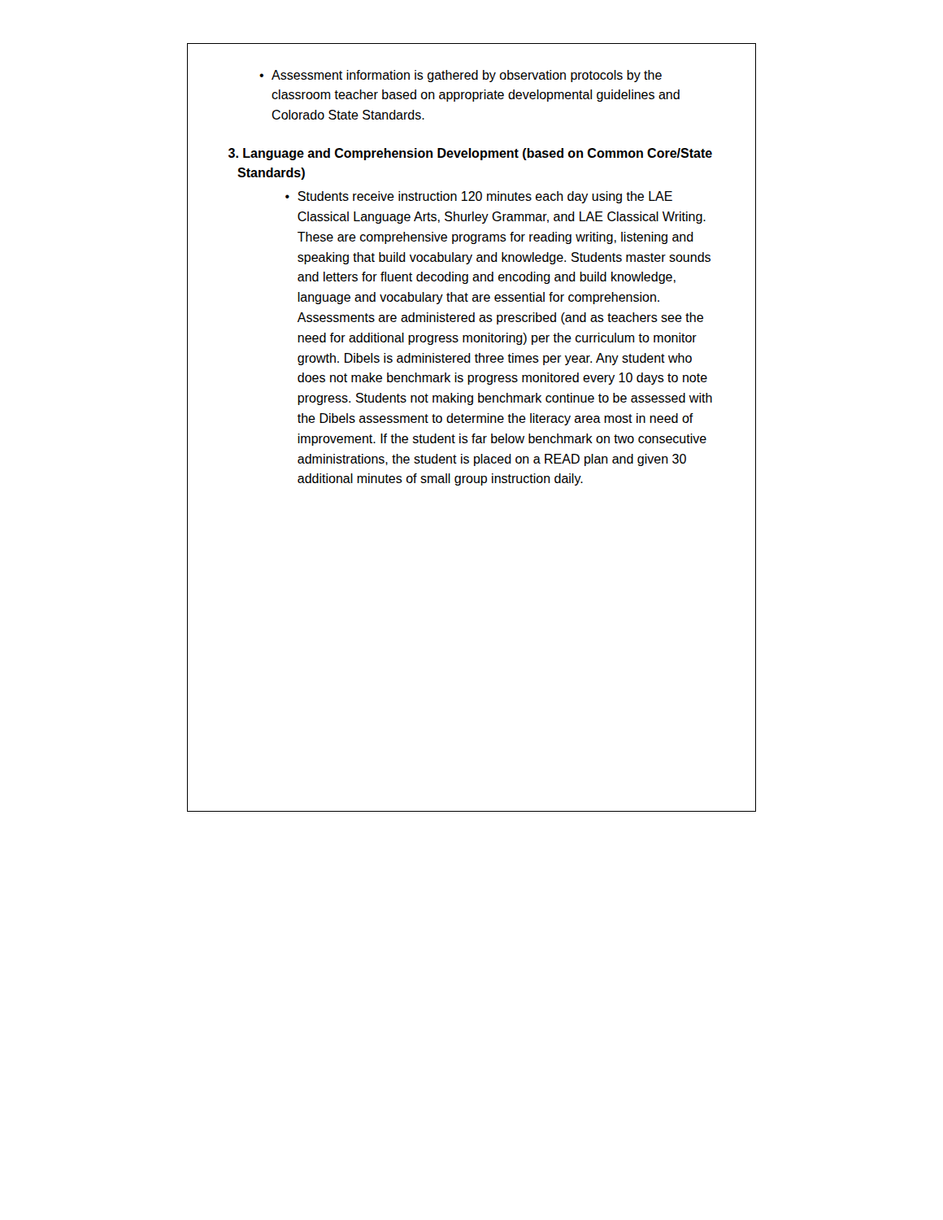Assessment information is gathered by observation protocols by the classroom teacher based on appropriate developmental guidelines and Colorado State Standards.
3. Language and Comprehension Development (based on Common Core/StateStandards)
Students receive instruction 120 minutes each day using the LAE Classical Language Arts, Shurley Grammar, and LAE Classical Writing. These are comprehensive programs for reading writing, listening and speaking that build vocabulary and knowledge. Students master sounds and letters for fluent decoding and encoding and build knowledge, language and vocabulary that are essential for comprehension. Assessments are administered as prescribed (and as teachers see the need for additional progress monitoring) per the curriculum to monitor growth. Dibels is administered three times per year. Any student who does not make benchmark is progress monitored every 10 days to note progress. Students not making benchmark continue to be assessed with the Dibels assessment to determine the literacy area most in need of improvement. If the student is far below benchmark on two consecutive administrations, the student is placed on a READ plan and given 30 additional minutes of small group instruction daily.